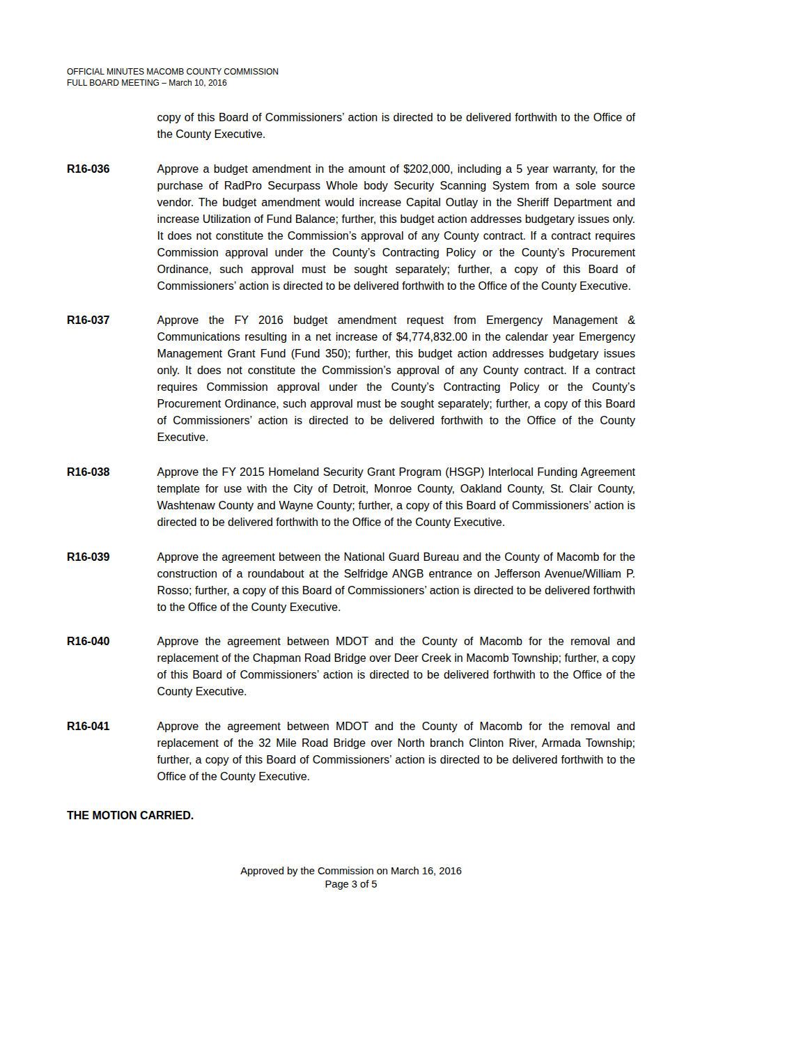OFFICIAL MINUTES MACOMB COUNTY COMMISSION
FULL BOARD MEETING – March 10, 2016
copy of this Board of Commissioners’ action is directed to be delivered forthwith to the Office of the County Executive.
R16-036
Approve a budget amendment in the amount of $202,000, including a 5 year warranty, for the purchase of RadPro Securpass Whole body Security Scanning System from a sole source vendor. The budget amendment would increase Capital Outlay in the Sheriff Department and increase Utilization of Fund Balance; further, this budget action addresses budgetary issues only. It does not constitute the Commission’s approval of any County contract. If a contract requires Commission approval under the County’s Contracting Policy or the County’s Procurement Ordinance, such approval must be sought separately; further, a copy of this Board of Commissioners’ action is directed to be delivered forthwith to the Office of the County Executive.
R16-037
Approve the FY 2016 budget amendment request from Emergency Management & Communications resulting in a net increase of $4,774,832.00 in the calendar year Emergency Management Grant Fund (Fund 350); further, this budget action addresses budgetary issues only. It does not constitute the Commission’s approval of any County contract. If a contract requires Commission approval under the County’s Contracting Policy or the County’s Procurement Ordinance, such approval must be sought separately; further, a copy of this Board of Commissioners’ action is directed to be delivered forthwith to the Office of the County Executive.
R16-038
Approve the FY 2015 Homeland Security Grant Program (HSGP) Interlocal Funding Agreement template for use with the City of Detroit, Monroe County, Oakland County, St. Clair County, Washtenaw County and Wayne County; further, a copy of this Board of Commissioners’ action is directed to be delivered forthwith to the Office of the County Executive.
R16-039
Approve the agreement between the National Guard Bureau and the County of Macomb for the construction of a roundabout at the Selfridge ANGB entrance on Jefferson Avenue/William P. Rosso; further, a copy of this Board of Commissioners’ action is directed to be delivered forthwith to the Office of the County Executive.
R16-040
Approve the agreement between MDOT and the County of Macomb for the removal and replacement of the Chapman Road Bridge over Deer Creek in Macomb Township; further, a copy of this Board of Commissioners’ action is directed to be delivered forthwith to the Office of the County Executive.
R16-041
Approve the agreement between MDOT and the County of Macomb for the removal and replacement of the 32 Mile Road Bridge over North branch Clinton River, Armada Township; further, a copy of this Board of Commissioners’ action is directed to be delivered forthwith to the Office of the County Executive.
THE MOTION CARRIED.
Approved by the Commission on March 16, 2016
Page 3 of 5